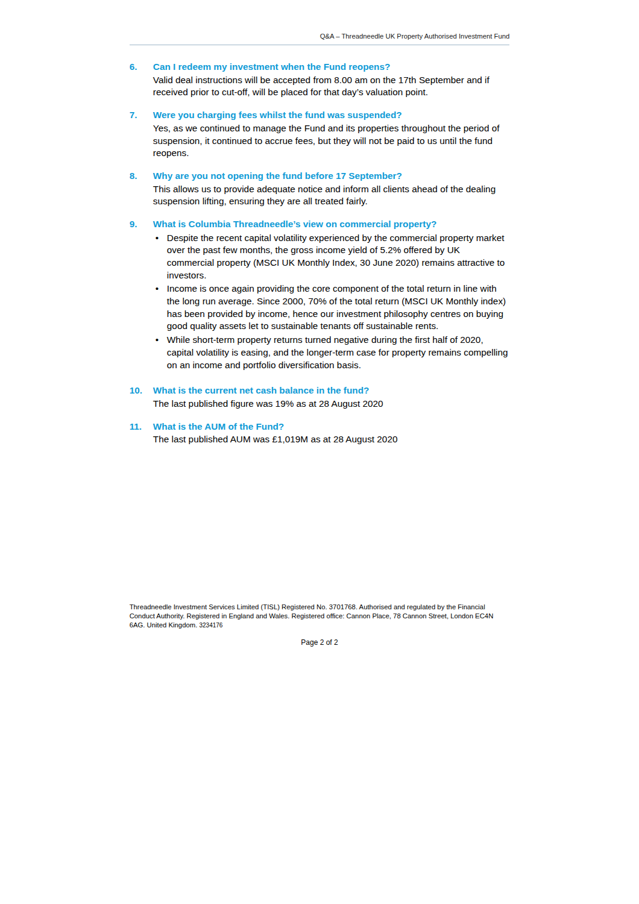Q&A – Threadneedle UK Property Authorised Investment Fund
Can I redeem my investment when the Fund reopens?
Valid deal instructions will be accepted from 8.00 am on the 17th September and if received prior to cut-off, will be placed for that day’s valuation point.
Were you charging fees whilst the fund was suspended?
Yes, as we continued to manage the Fund and its properties throughout the period of suspension, it continued to accrue fees, but they will not be paid to us until the fund reopens.
Why are you not opening the fund before 17 September?
This allows us to provide adequate notice and inform all clients ahead of the dealing suspension lifting, ensuring they are all treated fairly.
What is Columbia Threadneedle’s view on commercial property?
Despite the recent capital volatility experienced by the commercial property market over the past few months, the gross income yield of 5.2% offered by UK commercial property (MSCI UK Monthly Index, 30 June 2020) remains attractive to investors.
Income is once again providing the core component of the total return in line with the long run average. Since 2000, 70% of the total return (MSCI UK Monthly index) has been provided by income, hence our investment philosophy centres on buying good quality assets let to sustainable tenants off sustainable rents.
While short-term property returns turned negative during the first half of 2020, capital volatility is easing, and the longer-term case for property remains compelling on an income and portfolio diversification basis.
What is the current net cash balance in the fund?
The last published figure was 19% as at 28 August 2020
What is the AUM of the Fund?
The last published AUM was £1,019M as at 28 August 2020
Threadneedle Investment Services Limited (TISL) Registered No. 3701768. Authorised and regulated by the Financial Conduct Authority. Registered in England and Wales. Registered office: Cannon Place, 78 Cannon Street, London EC4N 6AG. United Kingdom. 3234176
Page 2 of 2